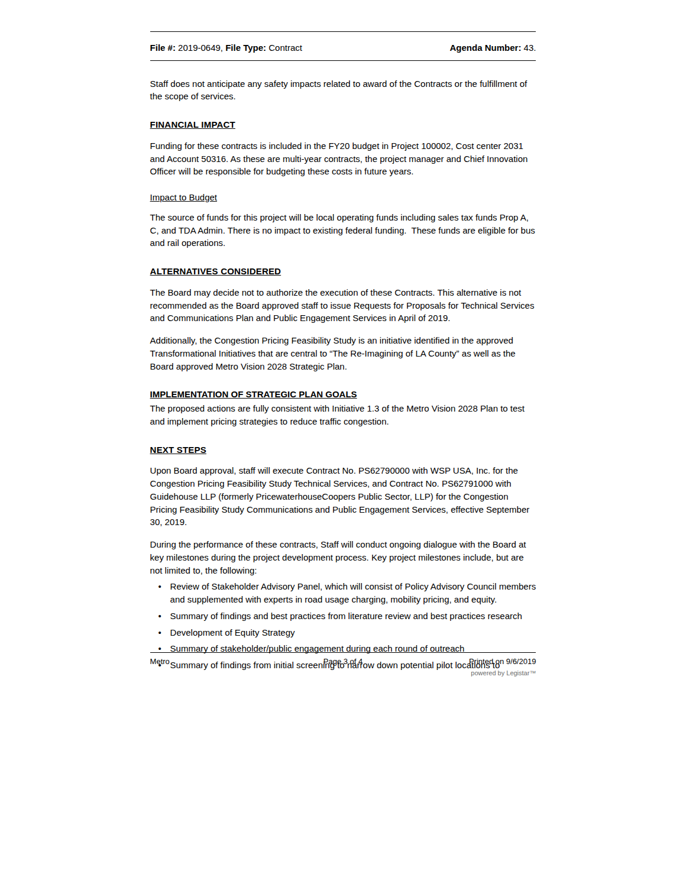File #: 2019-0649, File Type: Contract
Agenda Number: 43.
Staff does not anticipate any safety impacts related to award of the Contracts or the fulfillment of the scope of services.
FINANCIAL IMPACT
Funding for these contracts is included in the FY20 budget in Project 100002, Cost center 2031 and Account 50316. As these are multi-year contracts, the project manager and Chief Innovation Officer will be responsible for budgeting these costs in future years.
Impact to Budget
The source of funds for this project will be local operating funds including sales tax funds Prop A, C, and TDA Admin. There is no impact to existing federal funding. These funds are eligible for bus and rail operations.
ALTERNATIVES CONSIDERED
The Board may decide not to authorize the execution of these Contracts. This alternative is not recommended as the Board approved staff to issue Requests for Proposals for Technical Services and Communications Plan and Public Engagement Services in April of 2019.
Additionally, the Congestion Pricing Feasibility Study is an initiative identified in the approved Transformational Initiatives that are central to “The Re-Imagining of LA County” as well as the Board approved Metro Vision 2028 Strategic Plan.
IMPLEMENTATION OF STRATEGIC PLAN GOALS
The proposed actions are fully consistent with Initiative 1.3 of the Metro Vision 2028 Plan to test and implement pricing strategies to reduce traffic congestion.
NEXT STEPS
Upon Board approval, staff will execute Contract No. PS62790000 with WSP USA, Inc. for the Congestion Pricing Feasibility Study Technical Services, and Contract No. PS62791000 with Guidehouse LLP (formerly PricewaterhouseCoopers Public Sector, LLP) for the Congestion Pricing Feasibility Study Communications and Public Engagement Services, effective September 30, 2019.
During the performance of these contracts, Staff will conduct ongoing dialogue with the Board at key milestones during the project development process. Key project milestones include, but are not limited to, the following:
Review of Stakeholder Advisory Panel, which will consist of Policy Advisory Council members and supplemented with experts in road usage charging, mobility pricing, and equity.
Summary of findings and best practices from literature review and best practices research
Development of Equity Strategy
Summary of stakeholder/public engagement during each round of outreach
Summary of findings from initial screening to narrow down potential pilot locations to
Metro
Page 3 of 4
Printed on 9/6/2019
powered by Legistar™